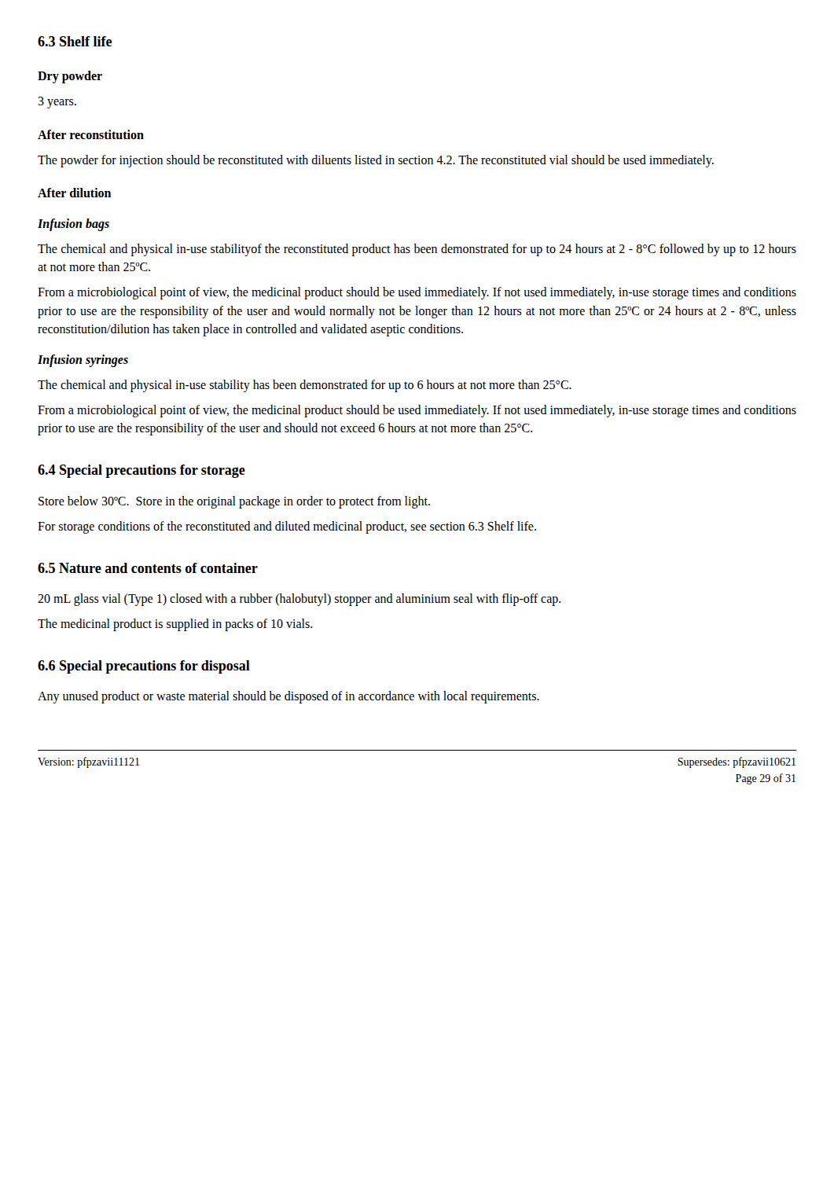6.3 Shelf life
Dry powder
3 years.
After reconstitution
The powder for injection should be reconstituted with diluents listed in section 4.2. The reconstituted vial should be used immediately.
After dilution
Infusion bags
The chemical and physical in-use stabilityof the reconstituted product has been demonstrated for up to 24 hours at 2 - 8°C followed by up to 12 hours at not more than 25ºC.
From a microbiological point of view, the medicinal product should be used immediately. If not used immediately, in-use storage times and conditions prior to use are the responsibility of the user and would normally not be longer than 12 hours at not more than 25ºC or 24 hours at 2 - 8ºC, unless reconstitution/dilution has taken place in controlled and validated aseptic conditions.
Infusion syringes
The chemical and physical in-use stability has been demonstrated for up to 6 hours at not more than 25°C.
From a microbiological point of view, the medicinal product should be used immediately. If not used immediately, in-use storage times and conditions prior to use are the responsibility of the user and should not exceed 6 hours at not more than 25°C.
6.4 Special precautions for storage
Store below 30ºC. Store in the original package in order to protect from light.
For storage conditions of the reconstituted and diluted medicinal product, see section 6.3 Shelf life.
6.5 Nature and contents of container
20 mL glass vial (Type 1) closed with a rubber (halobutyl) stopper and aluminium seal with flip-off cap.
The medicinal product is supplied in packs of 10 vials.
6.6 Special precautions for disposal
Any unused product or waste material should be disposed of in accordance with local requirements.
Version: pfpzavii11121
Supersedes: pfpzavii10621
Page 29 of 31